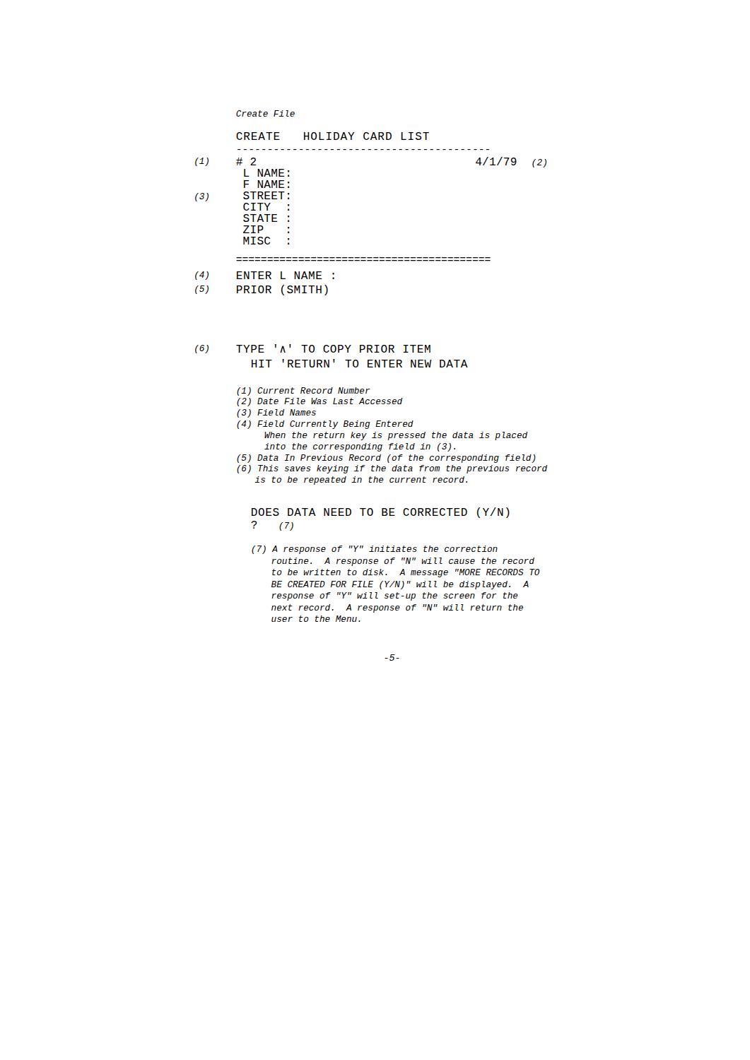Create File
CREATE HOLIDAY CARD LIST
-----------------------------------------
(1) 4/1/79 (2)
# 2
 L NAME:
 F NAME:
 STREET:
 CITY  :
 STATE :
 ZIP   :
 MISC  :
(3)
=========================================
(4)
ENTER L NAME :
(5)
PRIOR (SMITH)
(6)
TYPE '∧' TO COPY PRIOR ITEM
HIT 'RETURN' TO ENTER NEW DATA
(1) Current Record Number
(2) Date File Was Last Accessed
(3) Field Names
(4) Field Currently Being Entered
When the return key is pressed the data is placed
into the corresponding field in (3).
(5) Data In Previous Record (of the corresponding field)
(6) This saves keying if the data from the previous record
is to be repeated in the current record.
DOES DATA NEED TO BE CORRECTED (Y/N) ?(7)
(7) A response of "Y" initiates the correction routine. A response of "N" will cause the record to be written to disk. A message "MORE RECORDS TO BE CREATED FOR FILE (Y/N)" will be displayed. A response of "Y" will set-up the screen for the next record. A response of "N" will return the user to the Menu.
-5-